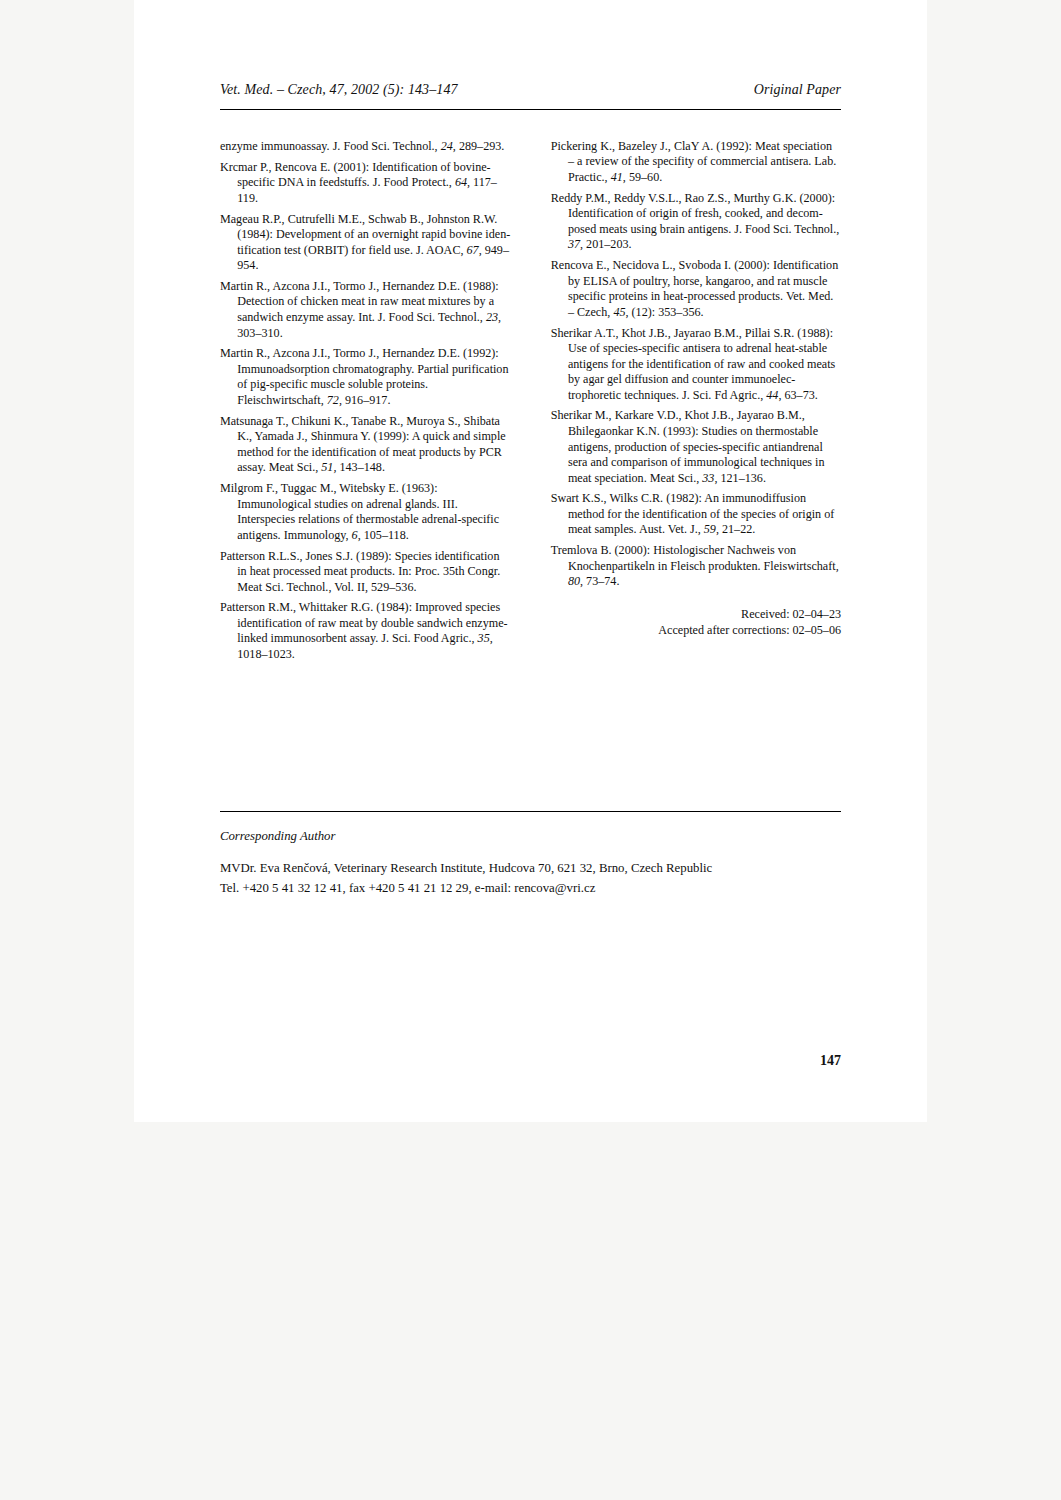Vet. Med. – Czech, 47, 2002 (5): 143–147
Original Paper
enzyme immunoassay. J. Food Sci. Technol., 24, 289–293.
Krcmar P., Rencova E. (2001): Identification of bovine-specific DNA in feedstuffs. J. Food Protect., 64, 117–119.
Mageau R.P., Cutrufelli M.E., Schwab B., Johnston R.W. (1984): Development of an overnight rapid bovine identification test (ORBIT) for field use. J. AOAC, 67, 949–954.
Martin R., Azcona J.I., Tormo J., Hernandez D.E. (1988): Detection of chicken meat in raw meat mixtures by a sandwich enzyme assay. Int. J. Food Sci. Technol., 23, 303–310.
Martin R., Azcona J.I., Tormo J., Hernandez D.E. (1992): Immunoadsorption chromatography. Partial purification of pig-specific muscle soluble proteins. Fleischwirtschaft, 72, 916–917.
Matsunaga T., Chikuni K., Tanabe R., Muroya S., Shibata K., Yamada J., Shinmura Y. (1999): A quick and simple method for the identification of meat products by PCR assay. Meat Sci., 51, 143–148.
Milgrom F., Tuggac M., Witebsky E. (1963): Immunological studies on adrenal glands. III. Interspecies relations of thermostable adrenal-specific antigens. Immunology, 6, 105–118.
Patterson R.L.S., Jones S.J. (1989): Species identification in heat processed meat products. In: Proc. 35th Congr. Meat Sci. Technol., Vol. II, 529–536.
Patterson R.M., Whittaker R.G. (1984): Improved species identification of raw meat by double sandwich enzyme-linked immunosorbent assay. J. Sci. Food Agric., 35, 1018–1023.
Pickering K., Bazeley J., ClaY A. (1992): Meat speciation – a review of the specifity of commercial antisera. Lab. Practic., 41, 59–60.
Reddy P.M., Reddy V.S.L., Rao Z.S., Murthy G.K. (2000): Identification of origin of fresh, cooked, and decomposed meats using brain antigens. J. Food Sci. Technol., 37, 201–203.
Rencova E., Necidova L., Svoboda I. (2000): Identification by ELISA of poultry, horse, kangaroo, and rat muscle specific proteins in heat-processed products. Vet. Med. – Czech, 45, (12): 353–356.
Sherikar A.T., Khot J.B., Jayarao B.M., Pillai S.R. (1988): Use of species-specific antisera to adrenal heat-stable antigens for the identification of raw and cooked meats by agar gel diffusion and counter immunoelectrophoretic techniques. J. Sci. Fd Agric., 44, 63–73.
Sherikar M., Karkare V.D., Khot J.B., Jayarao B.M., Bhilegaonkar K.N. (1993): Studies on thermostable antigens, production of species-specific antiandrenal sera and comparison of immunological techniques in meat speciation. Meat Sci., 33, 121–136.
Swart K.S., Wilks C.R. (1982): An immunodiffusion method for the identification of the species of origin of meat samples. Aust. Vet. J., 59, 21–22.
Tremlova B. (2000): Histologischer Nachweis von Knochenpartikeln in Fleisch produkten. Fleiswirtschaft, 80, 73–74.
Received: 02–04–23
Accepted after corrections: 02–05–06
Corresponding Author
MVDr. Eva Renčová, Veterinary Research Institute, Hudcova 70, 621 32, Brno, Czech Republic
Tel. +420 5 41 32 12 41, fax +420 5 41 21 12 29, e-mail: rencova@vri.cz
147